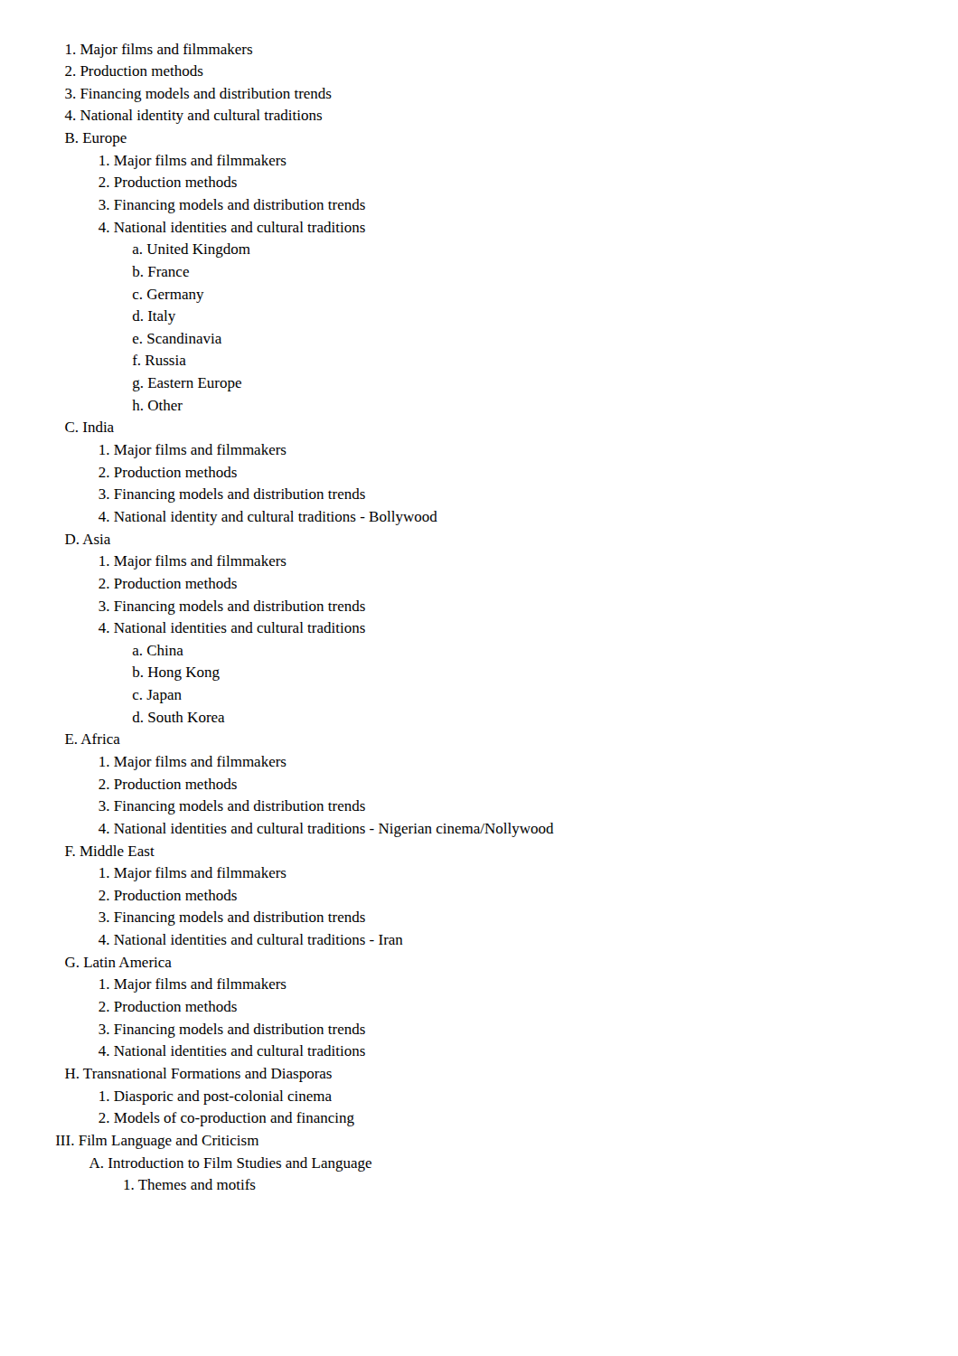1. Major films and filmmakers
2. Production methods
3. Financing models and distribution trends
4. National identity and cultural traditions
B. Europe
1. Major films and filmmakers
2. Production methods
3. Financing models and distribution trends
4. National identities and cultural traditions
a. United Kingdom
b. France
c. Germany
d. Italy
e. Scandinavia
f. Russia
g. Eastern Europe
h. Other
C. India
1. Major films and filmmakers
2. Production methods
3. Financing models and distribution trends
4. National identity and cultural traditions - Bollywood
D. Asia
1. Major films and filmmakers
2. Production methods
3. Financing models and distribution trends
4. National identities and cultural traditions
a. China
b. Hong Kong
c. Japan
d. South Korea
E. Africa
1. Major films and filmmakers
2. Production methods
3. Financing models and distribution trends
4. National identities and cultural traditions - Nigerian cinema/Nollywood
F. Middle East
1. Major films and filmmakers
2. Production methods
3. Financing models and distribution trends
4. National identities and cultural traditions - Iran
G. Latin America
1. Major films and filmmakers
2. Production methods
3. Financing models and distribution trends
4. National identities and cultural traditions
H. Transnational Formations and Diasporas
1. Diasporic and post-colonial cinema
2. Models of co-production and financing
III. Film Language and Criticism
A. Introduction to Film Studies and Language
1. Themes and motifs